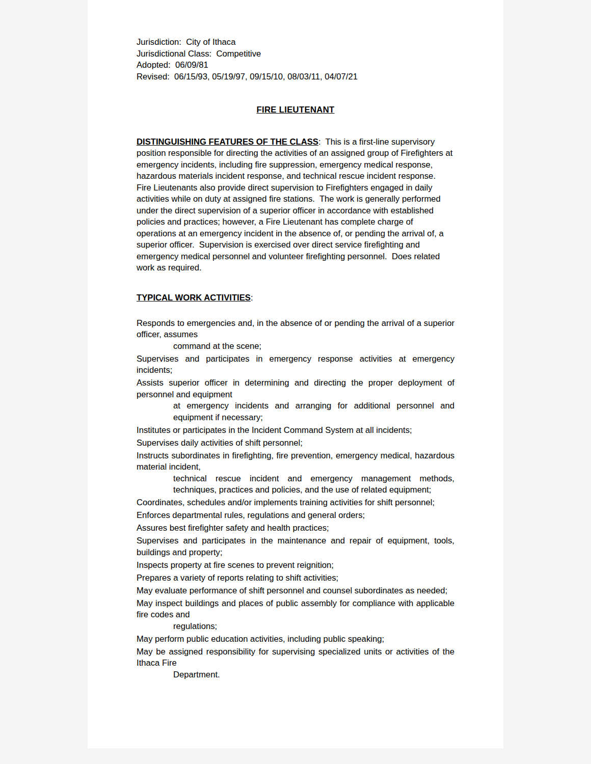Jurisdiction: City of Ithaca
Jurisdictional Class: Competitive
Adopted: 06/09/81
Revised: 06/15/93, 05/19/97, 09/15/10, 08/03/11, 04/07/21
FIRE LIEUTENANT
DISTINGUISHING FEATURES OF THE CLASS
: This is a first-line supervisory position responsible for directing the activities of an assigned group of Firefighters at emergency incidents, including fire suppression, emergency medical response, hazardous materials incident response, and technical rescue incident response. Fire Lieutenants also provide direct supervision to Firefighters engaged in daily activities while on duty at assigned fire stations. The work is generally performed under the direct supervision of a superior officer in accordance with established policies and practices; however, a Fire Lieutenant has complete charge of operations at an emergency incident in the absence of, or pending the arrival of, a superior officer. Supervision is exercised over direct service firefighting and emergency medical personnel and volunteer firefighting personnel. Does related work as required.
TYPICAL WORK ACTIVITIES
:
Responds to emergencies and, in the absence of or pending the arrival of a superior officer, assumes command at the scene;
Supervises and participates in emergency response activities at emergency incidents;
Assists superior officer in determining and directing the proper deployment of personnel and equipment at emergency incidents and arranging for additional personnel and equipment if necessary;
Institutes or participates in the Incident Command System at all incidents;
Supervises daily activities of shift personnel;
Instructs subordinates in firefighting, fire prevention, emergency medical, hazardous material incident, technical rescue incident and emergency management methods, techniques, practices and policies, and the use of related equipment;
Coordinates, schedules and/or implements training activities for shift personnel;
Enforces departmental rules, regulations and general orders;
Assures best firefighter safety and health practices;
Supervises and participates in the maintenance and repair of equipment, tools, buildings and property;
Inspects property at fire scenes to prevent reignition;
Prepares a variety of reports relating to shift activities;
May evaluate performance of shift personnel and counsel subordinates as needed;
May inspect buildings and places of public assembly for compliance with applicable fire codes and regulations;
May perform public education activities, including public speaking;
May be assigned responsibility for supervising specialized units or activities of the Ithaca Fire Department.